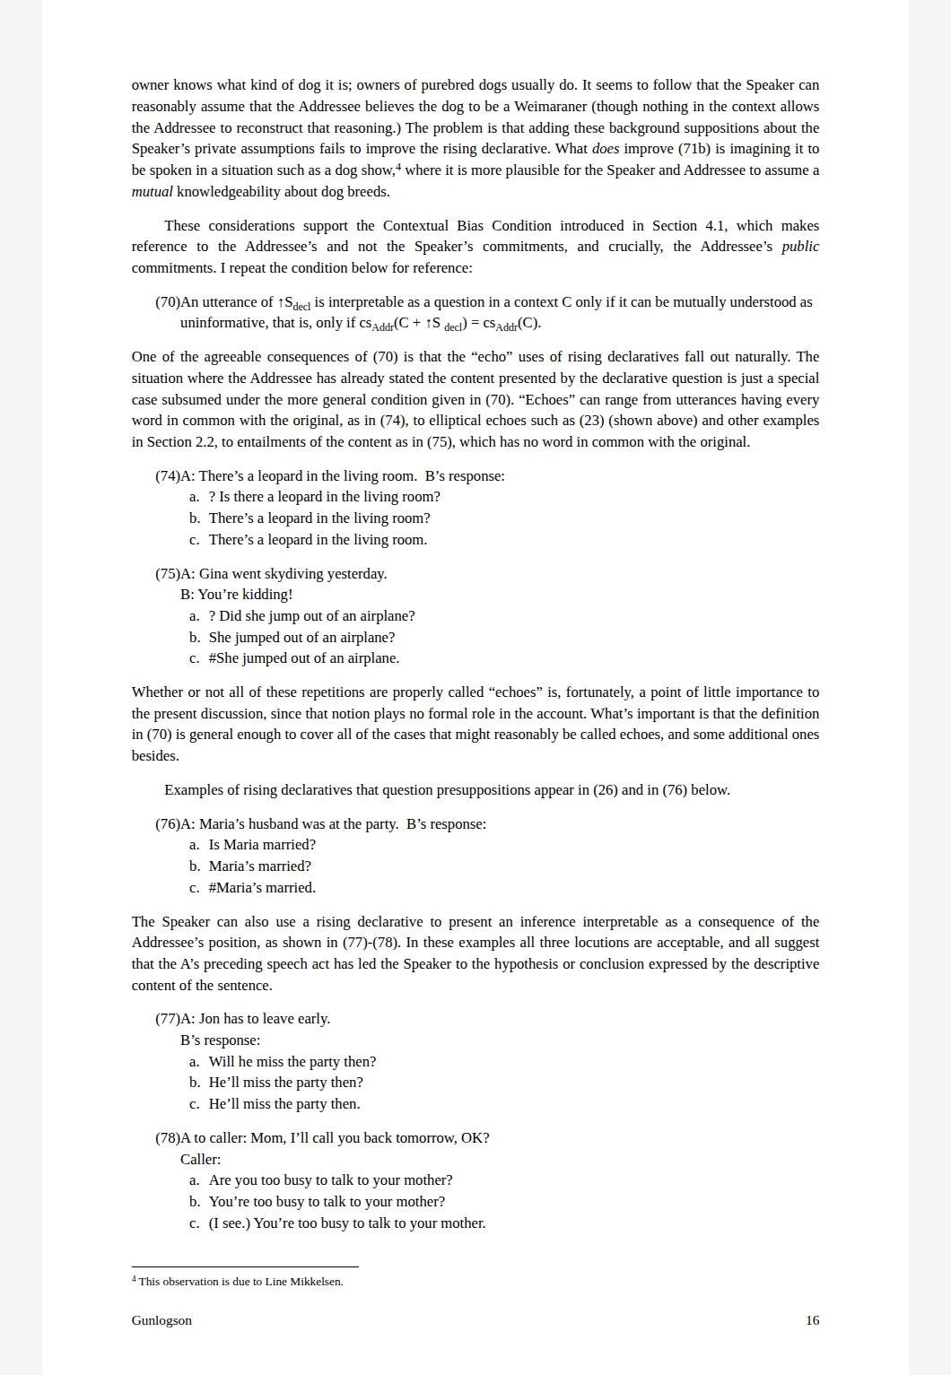owner knows what kind of dog it is; owners of purebred dogs usually do. It seems to follow that the Speaker can reasonably assume that the Addressee believes the dog to be a Weimaraner (though nothing in the context allows the Addressee to reconstruct that reasoning.) The problem is that adding these background suppositions about the Speaker’s private assumptions fails to improve the rising declarative. What does improve (71b) is imagining it to be spoken in a situation such as a dog show,4 where it is more plausible for the Speaker and Addressee to assume a mutual knowledgeability about dog breeds.
These considerations support the Contextual Bias Condition introduced in Section 4.1, which makes reference to the Addressee’s and not the Speaker’s commitments, and crucially, the Addressee’s public commitments. I repeat the condition below for reference:
(70)
An utterance of ↑Sdecl is interpretable as a question in a context C only if it can be mutually understood as uninformative, that is, only if csAddr(C + ↑S decl) = csAddr(C).
One of the agreeable consequences of (70) is that the “echo” uses of rising declaratives fall out naturally. The situation where the Addressee has already stated the content presented by the declarative question is just a special case subsumed under the more general condition given in (70). “Echoes” can range from utterances having every word in common with the original, as in (74), to elliptical echoes such as (23) (shown above) and other examples in Section 2.2, to entailments of the content as in (75), which has no word in common with the original.
(74)
A: There’s a leopard in the living room. B’s response: a.? Is there a leopard in the living room? b. There’s a leopard in the living room? c. There’s a leopard in the living room.
(75)
A: Gina went skydiving yesterday. B: You’re kidding! a.? Did she jump out of an airplane? b. She jumped out of an airplane? c.#She jumped out of an airplane.
Whether or not all of these repetitions are properly called “echoes” is, fortunately, a point of little importance to the present discussion, since that notion plays no formal role in the account. What’s important is that the definition in (70) is general enough to cover all of the cases that might reasonably be called echoes, and some additional ones besides.
Examples of rising declaratives that question presuppositions appear in (26) and in (76) below.
(76)
A: Maria’s husband was at the party. B’s response: a. Is Maria married? b. Maria’s married? c.#Maria’s married.
The Speaker can also use a rising declarative to present an inference interpretable as a consequence of the Addressee’s position, as shown in (77)-(78). In these examples all three locutions are acceptable, and all suggest that the A’s preceding speech act has led the Speaker to the hypothesis or conclusion expressed by the descriptive content of the sentence.
(77)
A: Jon has to leave early. B’s response: a. Will he miss the party then? b. He’ll miss the party then? c. He’ll miss the party then.
(78)
A to caller: Mom, I’ll call you back tomorrow, OK? Caller: a. Are you too busy to talk to your mother? b. You’re too busy to talk to your mother? c.(I see.) You’re too busy to talk to your mother.
4 This observation is due to Line Mikkelsen.
Gunlogson 16